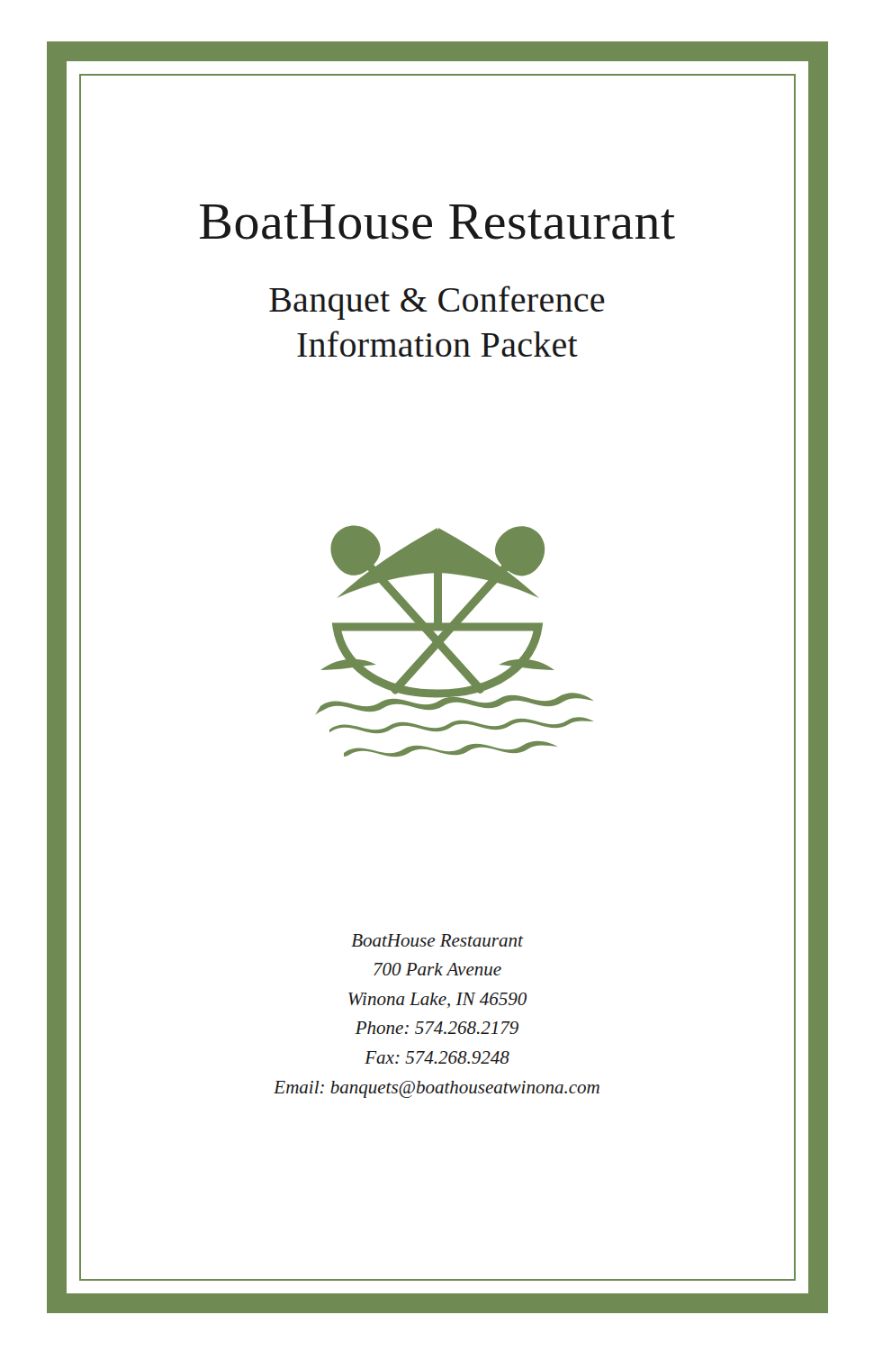BoatHouse Restaurant
Banquet & Conference
Information Packet
BoatHouse Restaurant 700 Park Avenue
Winona Lake, IN 46590
Phone: 574.268.2179
Fax: 574.268.9248
Email: banquets@boathouseatwinona.com